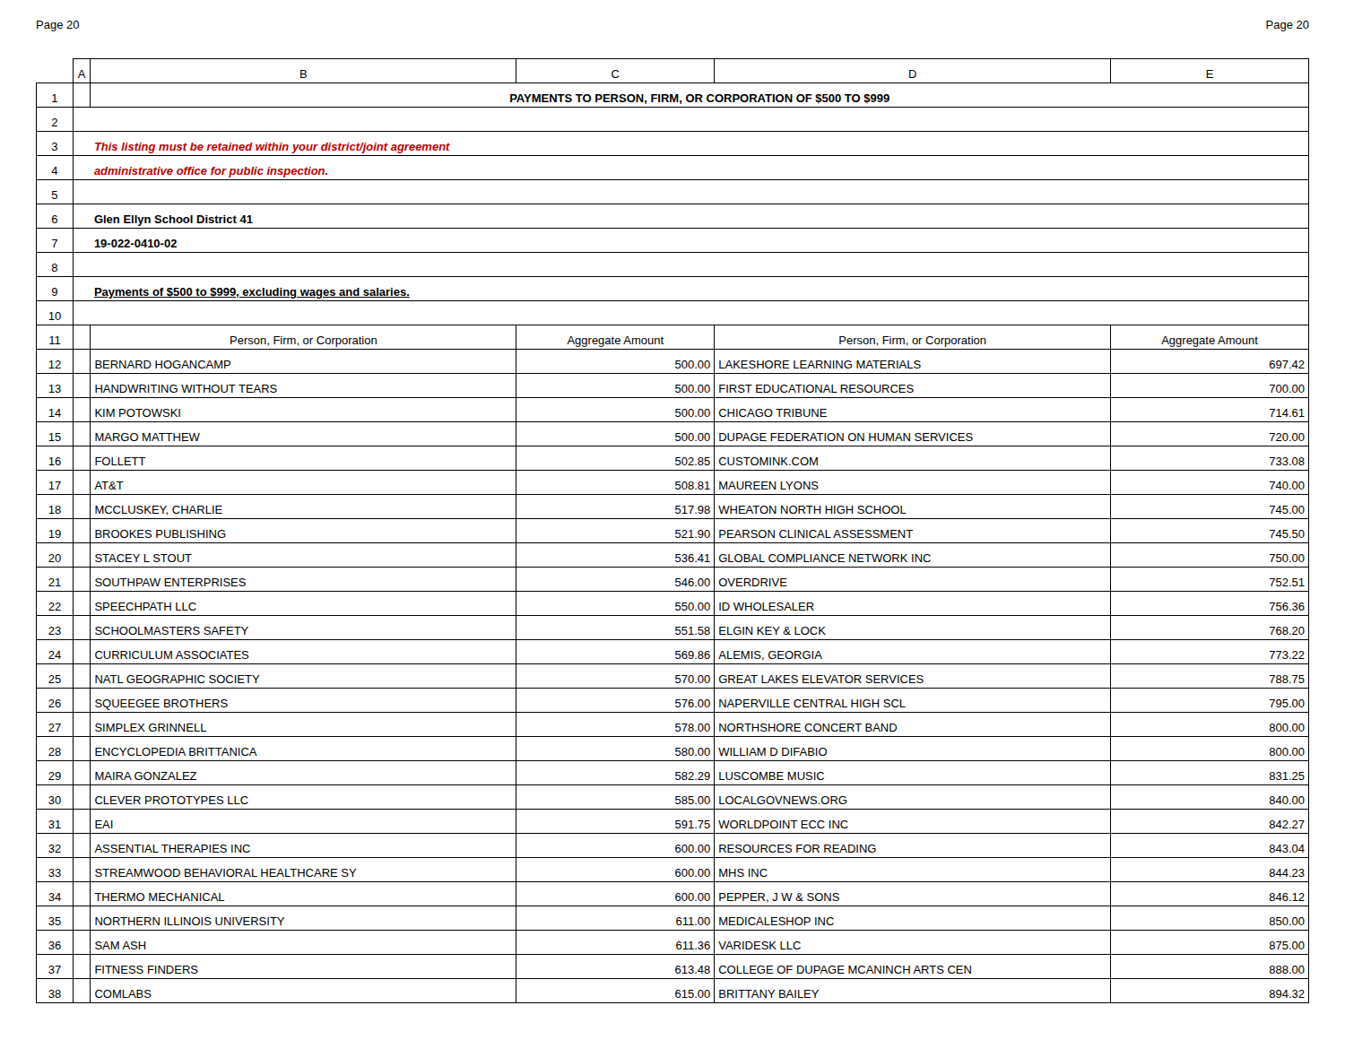Page 20
Page 20
| | A | B | C | D | E |
| 1 | | PAYMENTS TO PERSON, FIRM, OR CORPORATION OF $500 TO $999 |
| 2 | | | | | |
| 3 | | This listing must be retained within your district/joint agreement | | |
| 4 | | administrative office for public inspection. | | |
| 5 | | | | | |
| 6 | | Glen Ellyn School District 41 | | | |
| 7 | | 19-022-0410-02 | | | |
| 8 | | | | | |
| 9 | | Payments of $500 to $999, excluding wages and salaries. | | |
| 10 | | | | | |
| 11 | | Person, Firm, or Corporation | Aggregate Amount | Person, Firm, or Corporation | Aggregate Amount |
| 12 | | BERNARD HOGANCAMP | 500.00 | LAKESHORE LEARNING MATERIALS | 697.42 |
| 13 | | HANDWRITING WITHOUT TEARS | 500.00 | FIRST EDUCATIONAL RESOURCES | 700.00 |
| 14 | | KIM POTOWSKI | 500.00 | CHICAGO TRIBUNE | 714.61 |
| 15 | | MARGO MATTHEW | 500.00 | DUPAGE FEDERATION ON HUMAN SERVICES | 720.00 |
| 16 | | FOLLETT | 502.85 | CUSTOMINK.COM | 733.08 |
| 17 | | AT&T | 508.81 | MAUREEN LYONS | 740.00 |
| 18 | | MCCLUSKEY, CHARLIE | 517.98 | WHEATON NORTH HIGH SCHOOL | 745.00 |
| 19 | | BROOKES PUBLISHING | 521.90 | PEARSON CLINICAL ASSESSMENT | 745.50 |
| 20 | | STACEY L STOUT | 536.41 | GLOBAL COMPLIANCE NETWORK INC | 750.00 |
| 21 | | SOUTHPAW ENTERPRISES | 546.00 | OVERDRIVE | 752.51 |
| 22 | | SPEECHPATH LLC | 550.00 | ID WHOLESALER | 756.36 |
| 23 | | SCHOOLMASTERS SAFETY | 551.58 | ELGIN KEY & LOCK | 768.20 |
| 24 | | CURRICULUM ASSOCIATES | 569.86 | ALEMIS, GEORGIA | 773.22 |
| 25 | | NATL GEOGRAPHIC SOCIETY | 570.00 | GREAT LAKES ELEVATOR SERVICES | 788.75 |
| 26 | | SQUEEGEE BROTHERS | 576.00 | NAPERVILLE CENTRAL HIGH SCL | 795.00 |
| 27 | | SIMPLEX GRINNELL | 578.00 | NORTHSHORE CONCERT BAND | 800.00 |
| 28 | | ENCYCLOPEDIA BRITTANICA | 580.00 | WILLIAM D DIFABIO | 800.00 |
| 29 | | MAIRA GONZALEZ | 582.29 | LUSCOMBE MUSIC | 831.25 |
| 30 | | CLEVER PROTOTYPES LLC | 585.00 | LOCALGOVNEWS.ORG | 840.00 |
| 31 | | EAI | 591.75 | WORLDPOINT ECC INC | 842.27 |
| 32 | | ASSENTIAL THERAPIES INC | 600.00 | RESOURCES FOR READING | 843.04 |
| 33 | | STREAMWOOD BEHAVIORAL HEALTHCARE SY | 600.00 | MHS INC | 844.23 |
| 34 | | THERMO MECHANICAL | 600.00 | PEPPER, J W & SONS | 846.12 |
| 35 | | NORTHERN ILLINOIS UNIVERSITY | 611.00 | MEDICALESHOP INC | 850.00 |
| 36 | | SAM ASH | 611.36 | VARIDESK LLC | 875.00 |
| 37 | | FITNESS FINDERS | 613.48 | COLLEGE OF DUPAGE MCANINCH ARTS CEN | 888.00 |
| 38 | | COMLABS | 615.00 | BRITTANY BAILEY | 894.32 |